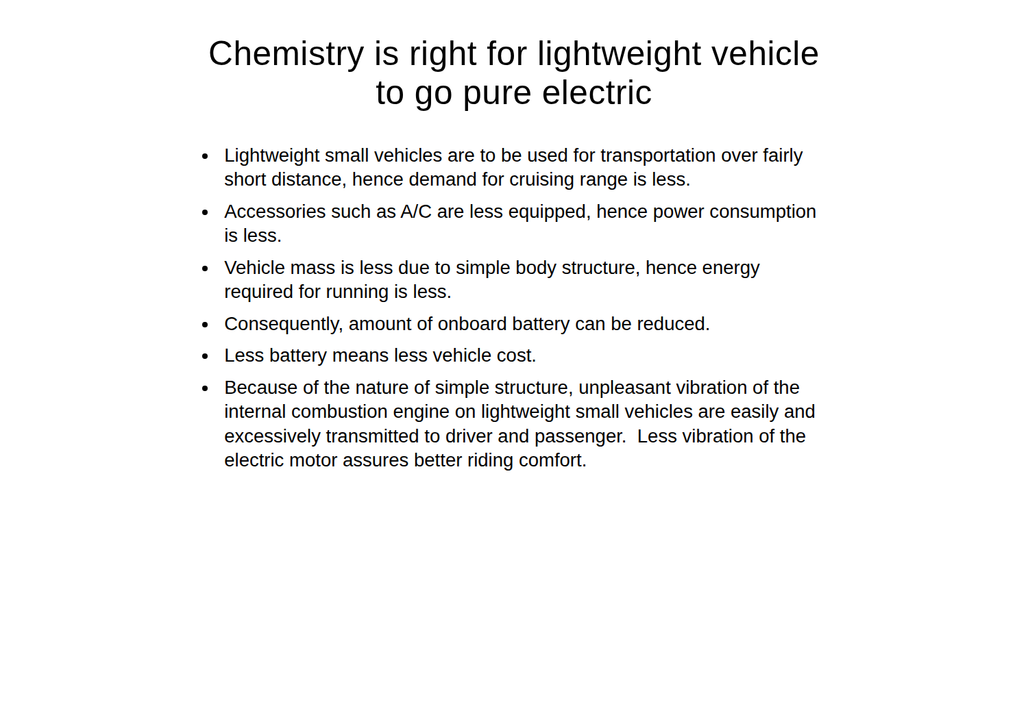Chemistry is right for lightweight vehicle to go pure electric
Lightweight small vehicles are to be used for transportation over fairly short distance, hence demand for cruising range is less.
Accessories such as A/C are less equipped, hence power consumption is less.
Vehicle mass is less due to simple body structure, hence energy required for running is less.
Consequently, amount of onboard battery can be reduced.
Less battery means less vehicle cost.
Because of the nature of simple structure, unpleasant vibration of the internal combustion engine on lightweight small vehicles are easily and excessively transmitted to driver and passenger. Less vibration of the electric motor assures better riding comfort.